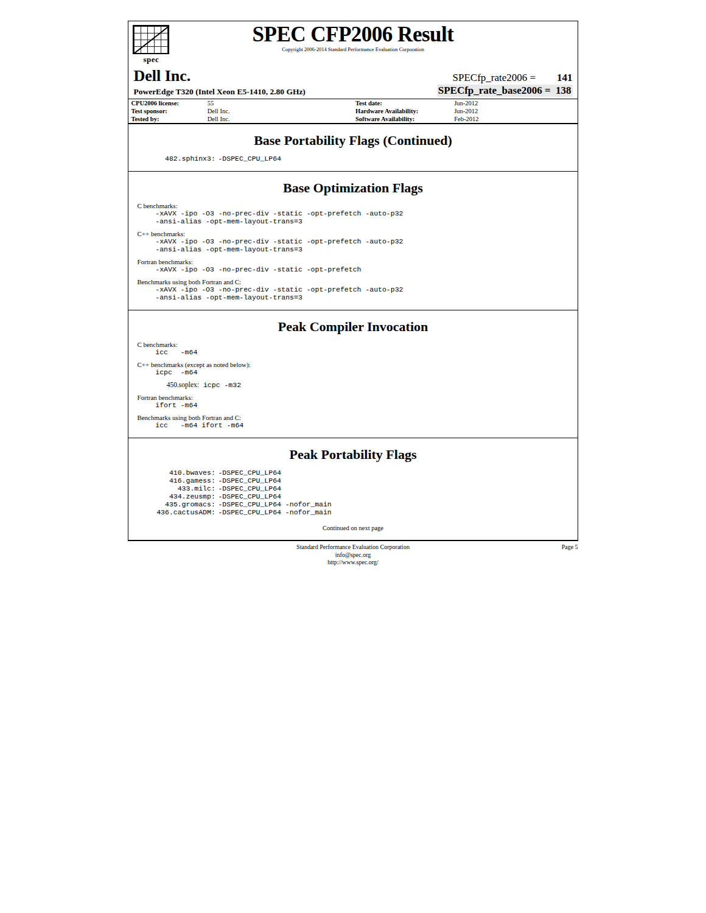spec
SPEC CFP2006 Result
Copyright 2006-2014 Standard Performance Evaluation Corporation
Dell Inc.
SPECfp_rate2006 = 141
PowerEdge T320 (Intel Xeon E5-1410, 2.80 GHz)
SPECfp_rate_base2006 = 138
| CPU2006 license: | 55 | Test date: | Jun-2012 |
| Test sponsor: | Dell Inc. | Hardware Availability: | Jun-2012 |
| Tested by: | Dell Inc. | Software Availability: | Feb-2012 |
Base Portability Flags (Continued)
482.sphinx3:
-DSPEC_CPU_LP64
Base Optimization Flags
C benchmarks:
-xAVX -ipo -O3 -no-prec-div -static -opt-prefetch -auto-p32
-ansi-alias -opt-mem-layout-trans=3
C++ benchmarks:
-xAVX -ipo -O3 -no-prec-div -static -opt-prefetch -auto-p32
-ansi-alias -opt-mem-layout-trans=3
Fortran benchmarks:
-xAVX -ipo -O3 -no-prec-div -static -opt-prefetch
Benchmarks using both Fortran and C:
-xAVX -ipo -O3 -no-prec-div -static -opt-prefetch -auto-p32
-ansi-alias -opt-mem-layout-trans=3
Peak Compiler Invocation
C benchmarks:
icc -m64
C++ benchmarks (except as noted below):
icpc -m64
450.soplex: icpc -m32
Fortran benchmarks:
ifort -m64
Benchmarks using both Fortran and C:
icc -m64 ifort -m64
Peak Portability Flags
410.bwaves:
-DSPEC_CPU_LP64
416.gamess:
-DSPEC_CPU_LP64
433.milc:
-DSPEC_CPU_LP64
434.zeusmp:
-DSPEC_CPU_LP64
435.gromacs:
-DSPEC_CPU_LP64 -nofor_main
436.cactusADM:
-DSPEC_CPU_LP64 -nofor_main
Continued on next page
Standard Performance Evaluation Corporation
info@spec.org
http://www.spec.org/
Page 5